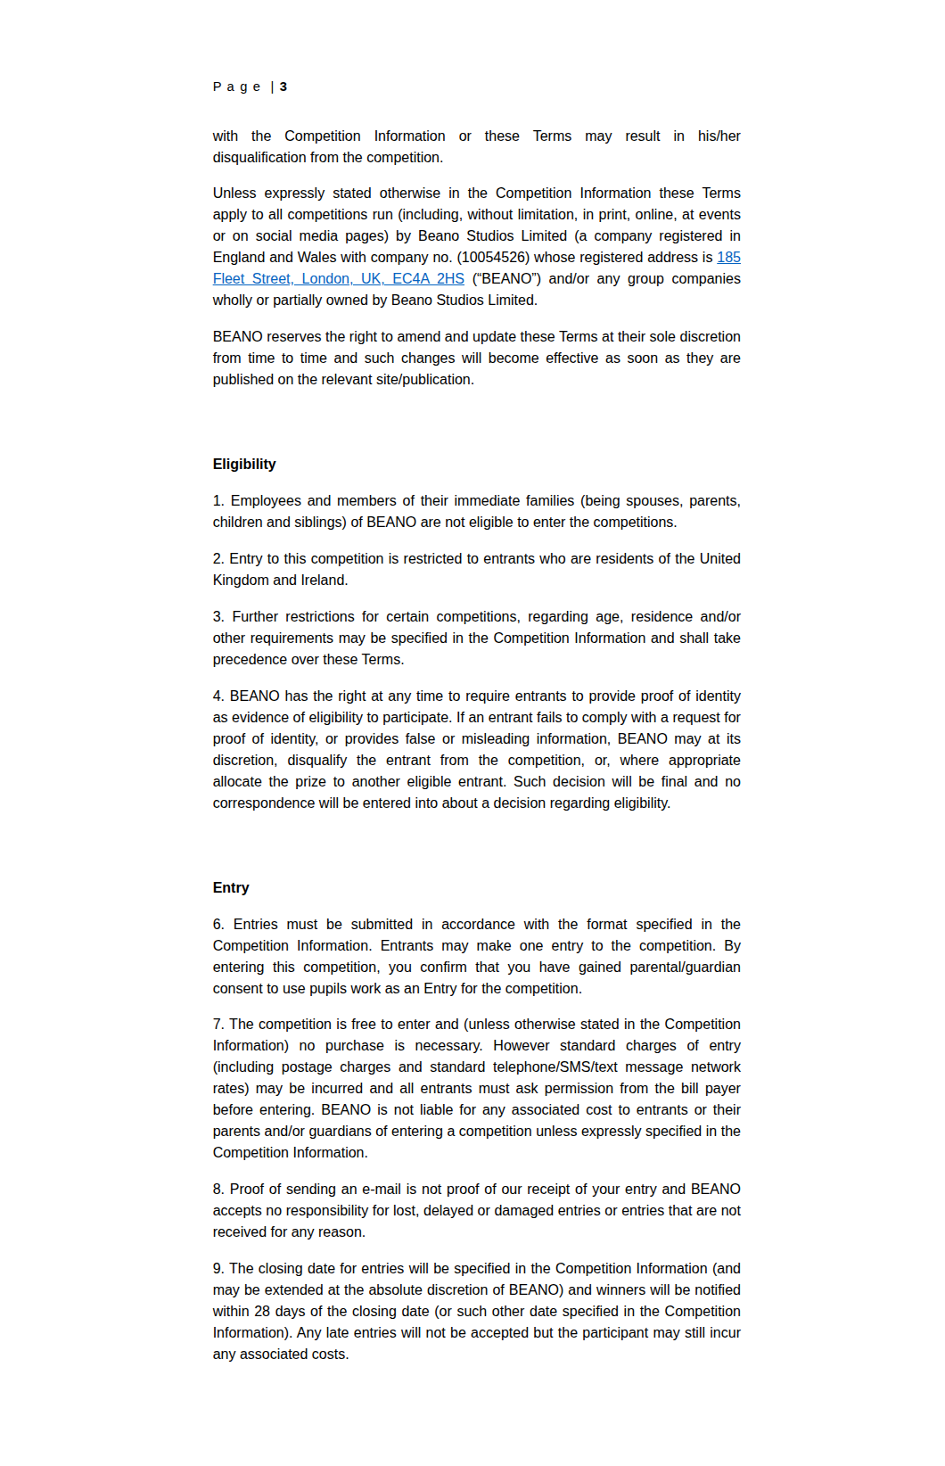P a g e | 3
with the Competition Information or these Terms may result in his/her disqualification from the competition.
Unless expressly stated otherwise in the Competition Information these Terms apply to all competitions run (including, without limitation, in print, online, at events or on social media pages) by Beano Studios Limited (a company registered in England and Wales with company no. (10054526) whose registered address is 185 Fleet Street, London, UK, EC4A 2HS (“BEANO”) and/or any group companies wholly or partially owned by Beano Studios Limited.
BEANO reserves the right to amend and update these Terms at their sole discretion from time to time and such changes will become effective as soon as they are published on the relevant site/publication.
Eligibility
1. Employees and members of their immediate families (being spouses, parents, children and siblings) of BEANO are not eligible to enter the competitions.
2. Entry to this competition is restricted to entrants who are residents of the United Kingdom and Ireland.
3. Further restrictions for certain competitions, regarding age, residence and/or other requirements may be specified in the Competition Information and shall take precedence over these Terms.
4. BEANO has the right at any time to require entrants to provide proof of identity as evidence of eligibility to participate. If an entrant fails to comply with a request for proof of identity, or provides false or misleading information, BEANO may at its discretion, disqualify the entrant from the competition, or, where appropriate allocate the prize to another eligible entrant. Such decision will be final and no correspondence will be entered into about a decision regarding eligibility.
Entry
6. Entries must be submitted in accordance with the format specified in the Competition Information. Entrants may make one entry to the competition. By entering this competition, you confirm that you have gained parental/guardian consent to use pupils work as an Entry for the competition.
7. The competition is free to enter and (unless otherwise stated in the Competition Information) no purchase is necessary. However standard charges of entry (including postage charges and standard telephone/SMS/text message network rates) may be incurred and all entrants must ask permission from the bill payer before entering. BEANO is not liable for any associated cost to entrants or their parents and/or guardians of entering a competition unless expressly specified in the Competition Information.
8. Proof of sending an e-mail is not proof of our receipt of your entry and BEANO accepts no responsibility for lost, delayed or damaged entries or entries that are not received for any reason.
9. The closing date for entries will be specified in the Competition Information (and may be extended at the absolute discretion of BEANO) and winners will be notified within 28 days of the closing date (or such other date specified in the Competition Information). Any late entries will not be accepted but the participant may still incur any associated costs.